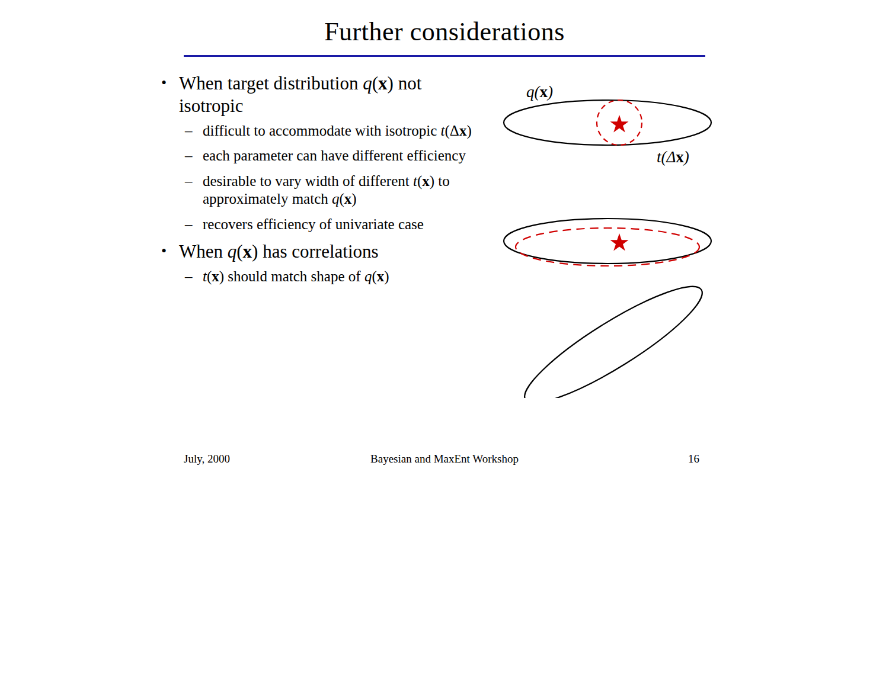Further considerations
When target distribution q(x) not isotropic
difficult to accommodate with isotropic t(Δx)
each parameter can have different efficiency
desirable to vary width of different t(x) to approximately match q(x)
recovers efficiency of univariate case
When q(x) has correlations
t(x) should match shape of q(x)
q(x) t(Δx)
July, 2000 Bayesian and MaxEnt Workshop 16